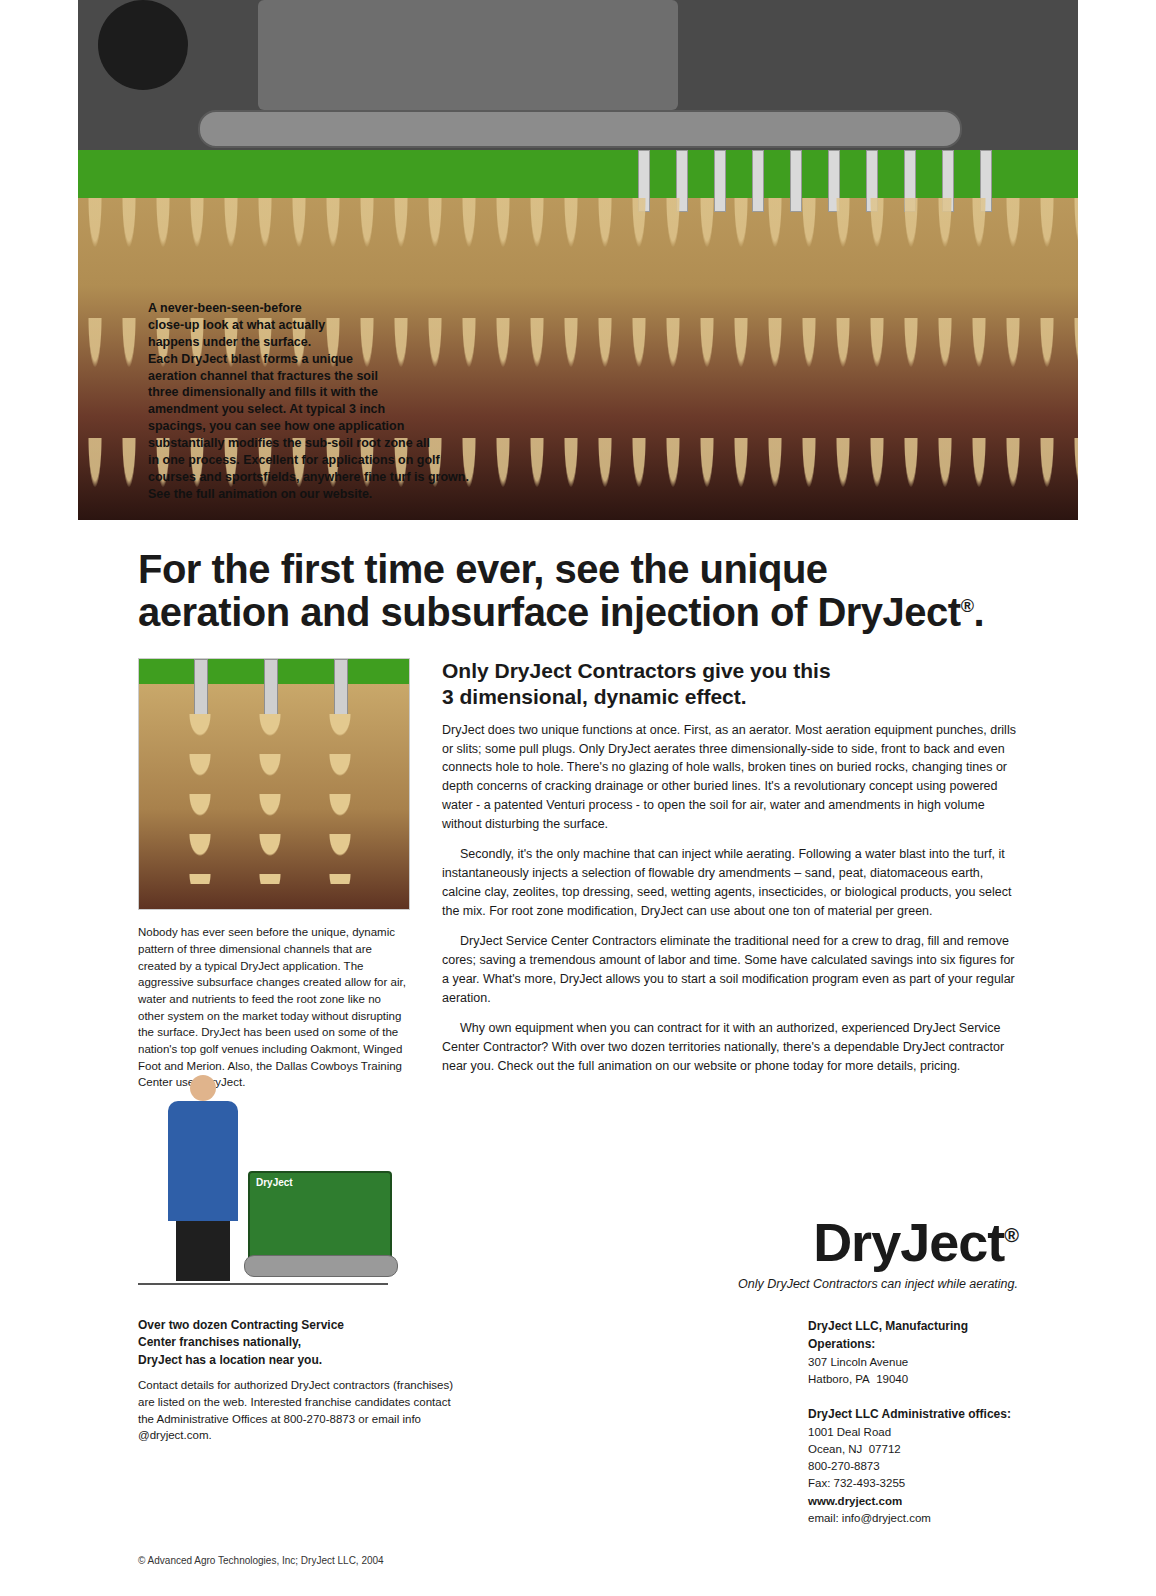A never-been-seen-before
close-up look at what actually
happens under the surface.
Each DryJect blast forms a unique
aeration channel that fractures the soil
three dimensionally and fills it with the
amendment you select. At typical 3 inch
spacings, you can see how one application
substantially modifies the sub-soil root zone all
in one process. Excellent for applications on golf
courses and sportsfields, anywhere fine turf is grown.
See the full animation on our website.
For the first time ever, see the unique
aeration and subsurface injection of DryJect®.
Nobody has ever seen before the unique, dynamic pattern of three dimensional channels that are created by a typical DryJect application. The aggressive subsurface changes created allow for air, water and nutrients to feed the root zone like no other system on the market today without disrupting the surface. DryJect has been used on some of the nation's top golf venues including Oakmont, Winged Foot and Merion. Also, the Dallas Cowboys Training Center uses DryJect.
Only DryJect Contractors give you this
3 dimensional, dynamic effect.
DryJect does two unique functions at once. First, as an aerator. Most aeration equipment punches, drills or slits; some pull plugs. Only DryJect aerates three dimensionally-side to side, front to back and even connects hole to hole. There's no glazing of hole walls, broken tines on buried rocks, changing tines or depth concerns of cracking drainage or other buried lines. It's a revolutionary concept using powered water - a patented Venturi process - to open the soil for air, water and amendments in high volume without disturbing the surface.
Secondly, it's the only machine that can inject while aerating. Following a water blast into the turf, it instantaneously injects a selection of flowable dry amendments – sand, peat, diatomaceous earth, calcine clay, zeolites, top dressing, seed, wetting agents, insecticides, or biological products, you select the mix. For root zone modification, DryJect can use about one ton of material per green.
DryJect Service Center Contractors eliminate the traditional need for a crew to drag, fill and remove cores; saving a tremendous amount of labor and time. Some have calculated savings into six figures for a year. What's more, DryJect allows you to start a soil modification program even as part of your regular aeration.
Why own equipment when you can contract for it with an authorized, experienced DryJect Service Center Contractor? With over two dozen territories nationally, there's a dependable DryJect contractor near you. Check out the full animation on our website or phone today for more details, pricing.
DryJect
DryJect®
Only DryJect Contractors can inject while aerating.
Over two dozen Contracting Service
Center franchises nationally,
DryJect has a location near you. Contact details for authorized DryJect contractors (franchises) are listed on the web. Interested franchise candidates contact the Administrative Offices at 800-270-8873 or email info @dryject.com.
DryJect LLC, Manufacturing Operations:
307 Lincoln Avenue
Hatboro, PA 19040
DryJect LLC Administrative offices:
1001 Deal Road
Ocean, NJ 07712
800-270-8873
Fax: 732-493-3255
www.dryject.com
email: info@dryject.com
© Advanced Agro Technologies, Inc; DryJect LLC, 2004